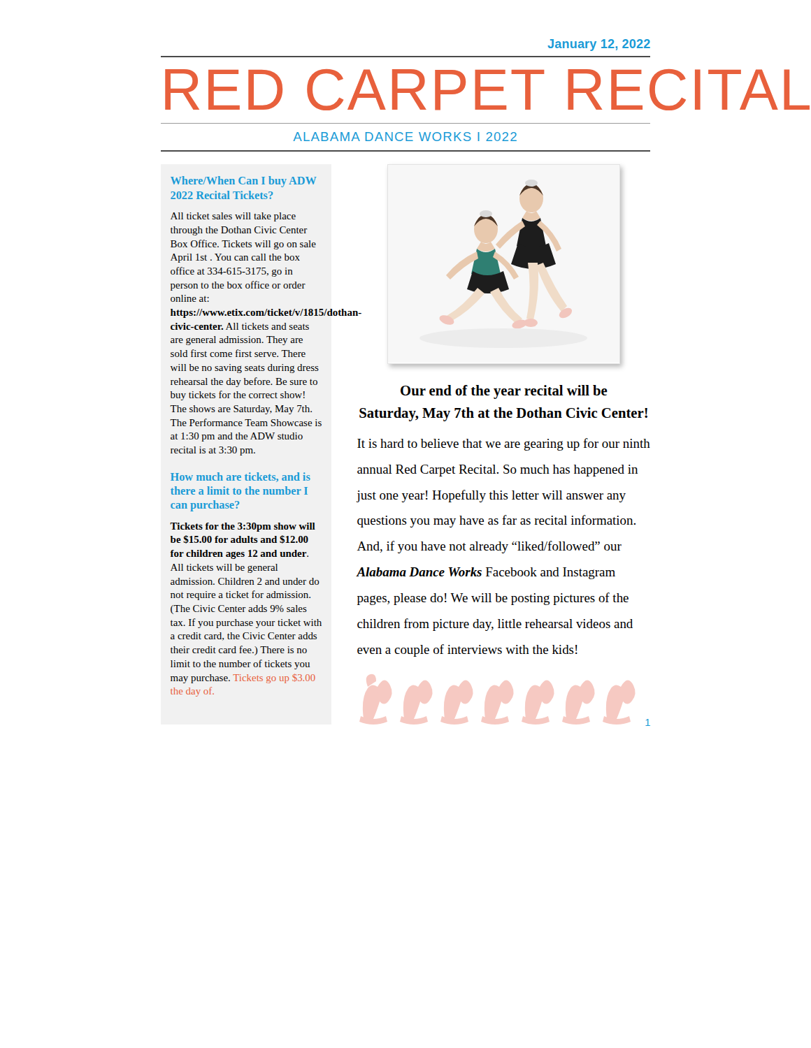January 12, 2022
RED CARPET RECITAL
ALABAMA DANCE WORKS I 2022
Where/When Can I buy ADW 2022 Recital Tickets?
All ticket sales will take place through the Dothan Civic Center Box Office. Tickets will go on sale April 1st . You can call the box office at 334-615-3175, go in person to the box office or order online at: https://www.etix.com/ticket/v/1815/dothan-civic-center. All tickets and seats are general admission. They are sold first come first serve. There will be no saving seats during dress rehearsal the day before. Be sure to buy tickets for the correct show! The shows are Saturday, May 7th. The Performance Team Showcase is at 1:30 pm and the ADW studio recital is at 3:30 pm.
How much are tickets, and is there a limit to the number I can purchase?
Tickets for the 3:30pm show will be $15.00 for adults and $12.00 for children ages 12 and under. All tickets will be general admission. Children 2 and under do not require a ticket for admission. (The Civic Center adds 9% sales tax. If you purchase your ticket with a credit card, the Civic Center adds their credit card fee.) There is no limit to the number of tickets you may purchase. Tickets go up $3.00 the day of.
Our end of the year recital will be
Saturday, May 7th at the Dothan Civic Center!
It is hard to believe that we are gearing up for our ninth annual Red Carpet Recital. So much has happened in just one year! Hopefully this letter will answer any questions you may have as far as recital information. And, if you have not already “liked/followed” our Alabama Dance Works Facebook and Instagram pages, please do! We will be posting pictures of the children from picture day, little rehearsal videos and even a couple of interviews with the kids!
1